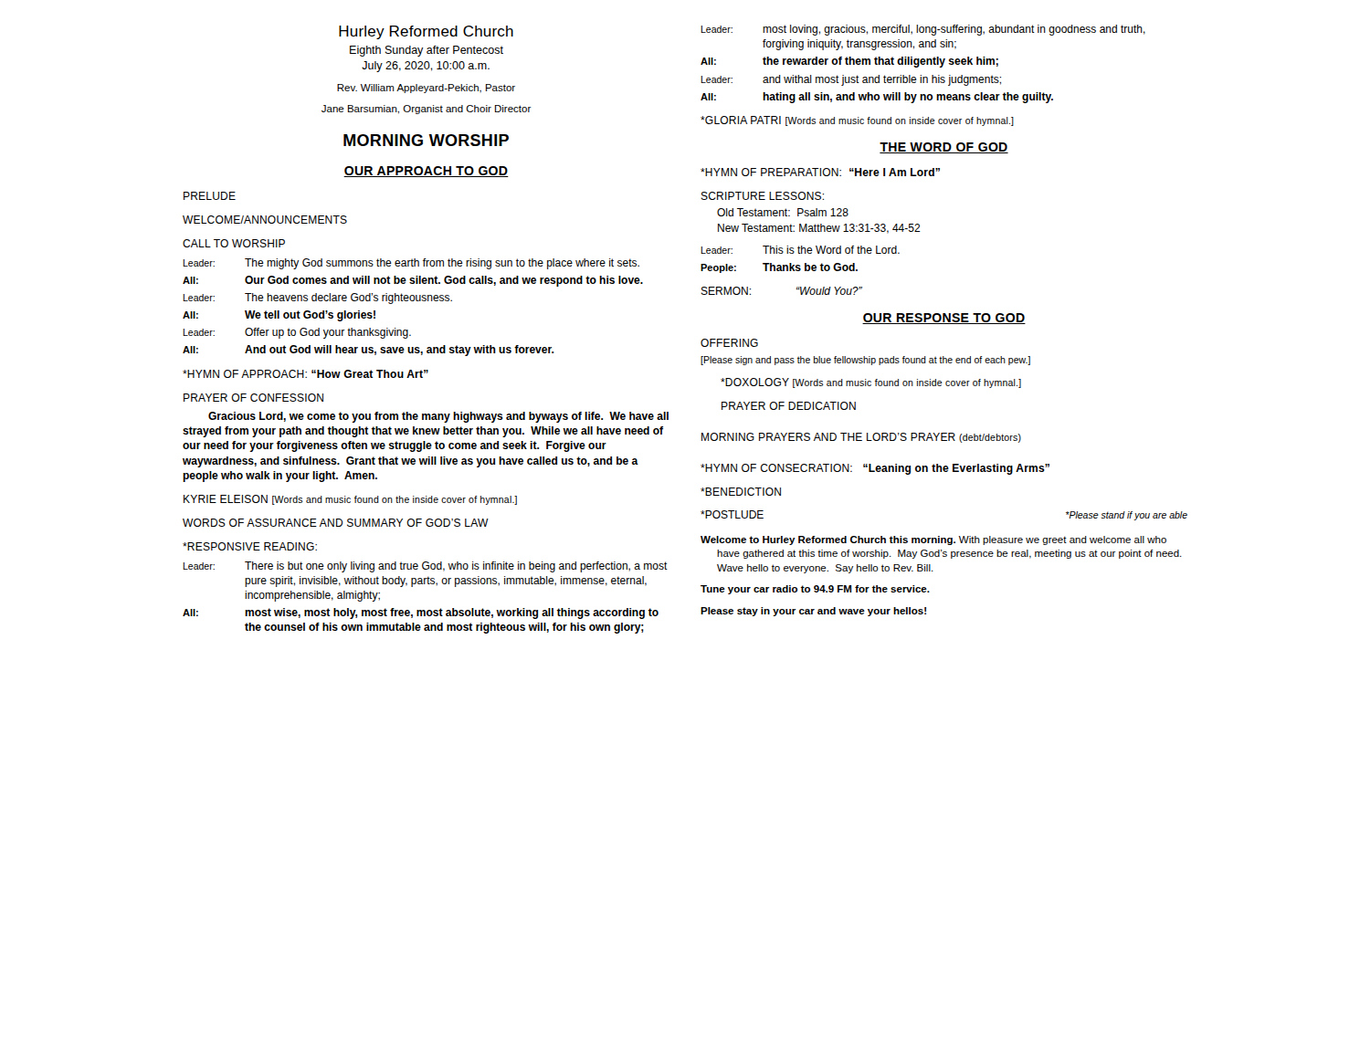Hurley Reformed Church
Eighth Sunday after Pentecost
July 26, 2020, 10:00 a.m.
Rev. William Appleyard-Pekich, Pastor
Jane Barsumian, Organist and Choir Director
MORNING WORSHIP
OUR APPROACH TO GOD
PRELUDE
WELCOME/ANNOUNCEMENTS
CALL TO WORSHIP
Leader:
The mighty God summons the earth from the rising sun to the place where it sets.
All:
Our God comes and will not be silent. God calls, and we respond to his love.
Leader:
The heavens declare God’s righteousness.
All:
We tell out God’s glories!
Leader:
Offer up to God your thanksgiving.
All:
And out God will hear us, save us, and stay with us forever.
*HYMN OF APPROACH: “How Great Thou Art”
PRAYER OF CONFESSION
Gracious Lord, we come to you from the many highways and byways of life. We have all strayed from your path and thought that we knew better than you. While we all have need of our need for your forgiveness often we struggle to come and seek it. Forgive our waywardness, and sinfulness. Grant that we will live as you have called us to, and be a people who walk in your light. Amen.
KYRIE ELEISON [Words and music found on the inside cover of hymnal.]
WORDS OF ASSURANCE AND SUMMARY OF GOD’S LAW
*RESPONSIVE READING:
Leader:
There is but one only living and true God, who is infinite in being and perfection, a most pure spirit, invisible, without body, parts, or passions, immutable, immense, eternal, incomprehensible, almighty;
All:
most wise, most holy, most free, most absolute, working all things according to the counsel of his own immutable and most righteous will, for his own glory;
Leader:
most loving, gracious, merciful, long-suffering, abundant in goodness and truth, forgiving iniquity, transgression, and sin;
All:
the rewarder of them that diligently seek him;
Leader:
and withal most just and terrible in his judgments;
All:
hating all sin, and who will by no means clear the guilty.
*GLORIA PATRI [Words and music found on inside cover of hymnal.]
THE WORD OF GOD
*HYMN OF PREPARATION: “Here I Am Lord”
SCRIPTURE LESSONS:
Old Testament: Psalm 128
New Testament: Matthew 13:31-33, 44-52
Leader:
This is the Word of the Lord.
People:
Thanks be to God.
SERMON:“Would You?”
OUR RESPONSE TO GOD
OFFERING
[Please sign and pass the blue fellowship pads found at the end of each pew.]
*DOXOLOGY [Words and music found on inside cover of hymnal.]
PRAYER OF DEDICATION
MORNING PRAYERS AND THE LORD’S PRAYER (debt/debtors)
*HYMN OF CONSECRATION: “Leaning on the Everlasting Arms”
*BENEDICTION
*POSTLUDE *Please stand if you are able
Welcome to Hurley Reformed Church this morning. With pleasure we greet and welcome all who have gathered at this time of worship. May God’s presence be real, meeting us at our point of need. Wave hello to everyone. Say hello to Rev. Bill.
Tune your car radio to 94.9 FM for the service.
Please stay in your car and wave your hellos!